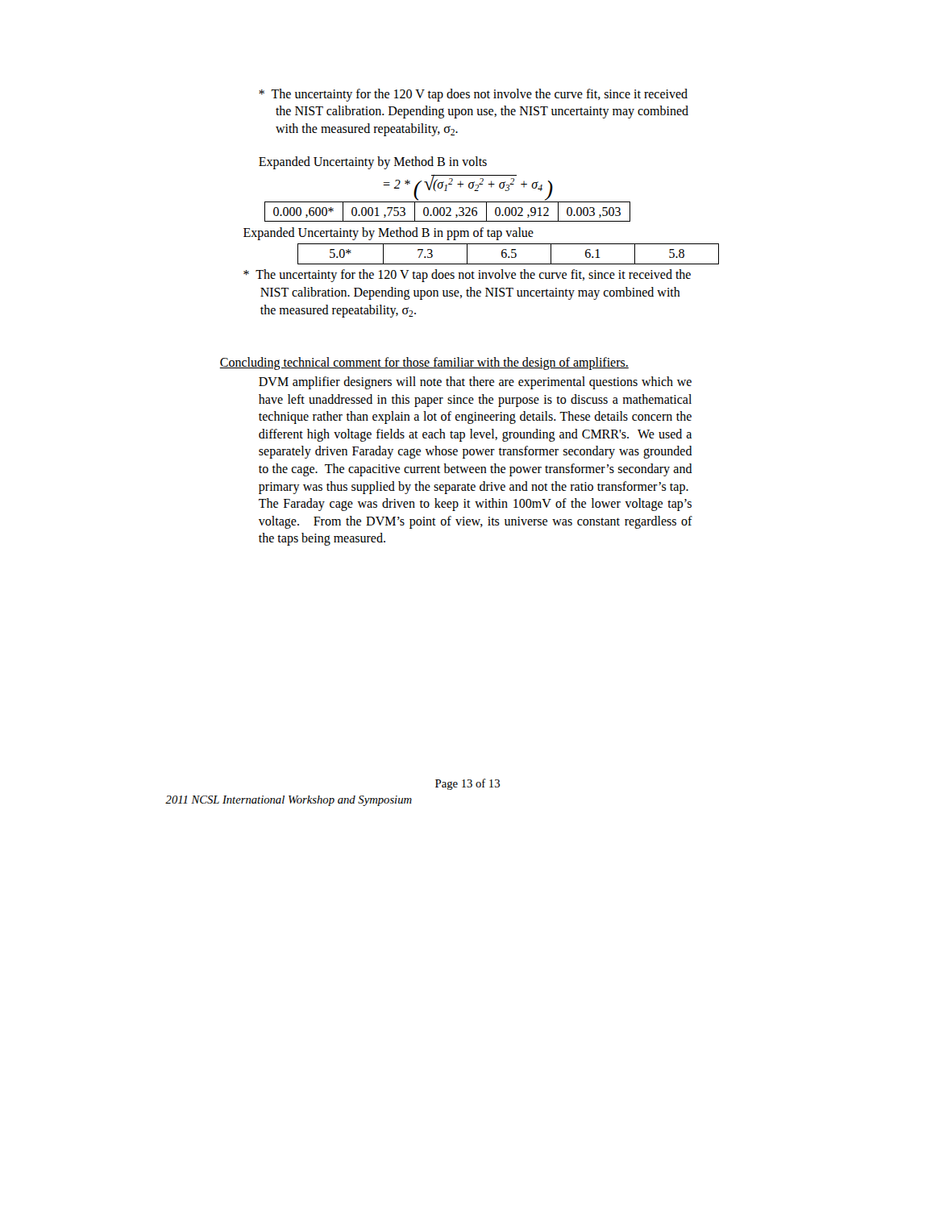* The uncertainty for the 120 V tap does not involve the curve fit, since it received the NIST calibration. Depending upon use, the NIST uncertainty may combined with the measured repeatability, σ2.
Expanded Uncertainty by Method B in volts
= 2 * ( √ (σ12 + σ22 + σ32 + σ4 )
| 0.000 ,600* | 0.001 ,753 | 0.002 ,326 | 0.002 ,912 | 0.003 ,503 |
Expanded Uncertainty by Method B in ppm of tap value
| 5.0* | 7.3 | 6.5 | 6.1 | 5.8 |
* The uncertainty for the 120 V tap does not involve the curve fit, since it received the NIST calibration. Depending upon use, the NIST uncertainty may combined with the measured repeatability, σ2.
Concluding technical comment for those familiar with the design of amplifiers.
DVM amplifier designers will note that there are experimental questions which we have left unaddressed in this paper since the purpose is to discuss a mathematical technique rather than explain a lot of engineering details. These details concern the different high voltage fields at each tap level, grounding and CMRR's. We used a separately driven Faraday cage whose power transformer secondary was grounded to the cage. The capacitive current between the power transformer’s secondary and primary was thus supplied by the separate drive and not the ratio transformer’s tap. The Faraday cage was driven to keep it within 100mV of the lower voltage tap’s voltage. From the DVM’s point of view, its universe was constant regardless of the taps being measured.
Page 13 of 13
2011 NCSL International Workshop and Symposium